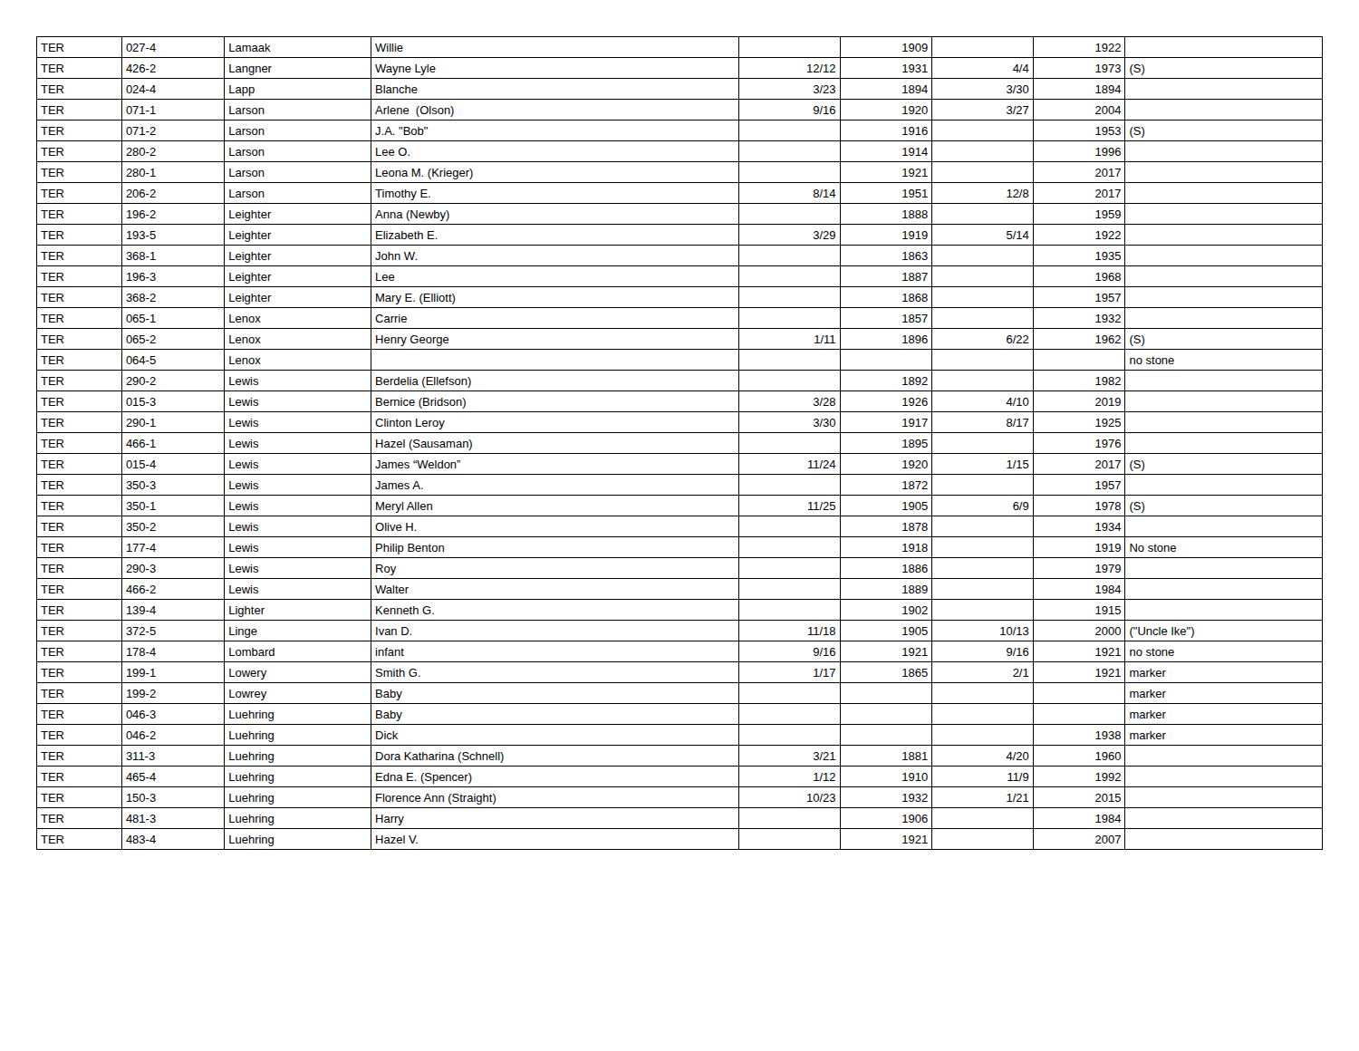| TER | 027-4 | Lamaak | Willie | | 1909 | | 1922 | |
| TER | 426-2 | Langner | Wayne Lyle | 12/12 | 1931 | 4/4 | 1973 | (S) |
| TER | 024-4 | Lapp | Blanche | 3/23 | 1894 | 3/30 | 1894 | |
| TER | 071-1 | Larson | Arlene (Olson) | 9/16 | 1920 | 3/27 | 2004 | |
| TER | 071-2 | Larson | J.A. "Bob" | | 1916 | | 1953 | (S) |
| TER | 280-2 | Larson | Lee O. | | 1914 | | 1996 | |
| TER | 280-1 | Larson | Leona M. (Krieger) | | 1921 | | 2017 | |
| TER | 206-2 | Larson | Timothy E. | 8/14 | 1951 | 12/8 | 2017 | |
| TER | 196-2 | Leighter | Anna (Newby) | | 1888 | | 1959 | |
| TER | 193-5 | Leighter | Elizabeth E. | 3/29 | 1919 | 5/14 | 1922 | |
| TER | 368-1 | Leighter | John W. | | 1863 | | 1935 | |
| TER | 196-3 | Leighter | Lee | | 1887 | | 1968 | |
| TER | 368-2 | Leighter | Mary E. (Elliott) | | 1868 | | 1957 | |
| TER | 065-1 | Lenox | Carrie | | 1857 | | 1932 | |
| TER | 065-2 | Lenox | Henry George | 1/11 | 1896 | 6/22 | 1962 | (S) |
| TER | 064-5 | Lenox | | | | | | no stone |
| TER | 290-2 | Lewis | Berdelia (Ellefson) | | 1892 | | 1982 | |
| TER | 015-3 | Lewis | Bernice (Bridson) | 3/28 | 1926 | 4/10 | 2019 | |
| TER | 290-1 | Lewis | Clinton Leroy | 3/30 | 1917 | 8/17 | 1925 | |
| TER | 466-1 | Lewis | Hazel (Sausaman) | | 1895 | | 1976 | |
| TER | 015-4 | Lewis | James “Weldon” | 11/24 | 1920 | 1/15 | 2017 | (S) |
| TER | 350-3 | Lewis | James A. | | 1872 | | 1957 | |
| TER | 350-1 | Lewis | Meryl Allen | 11/25 | 1905 | 6/9 | 1978 | (S) |
| TER | 350-2 | Lewis | Olive H. | | 1878 | | 1934 | |
| TER | 177-4 | Lewis | Philip Benton | | 1918 | | 1919 | No stone |
| TER | 290-3 | Lewis | Roy | | 1886 | | 1979 | |
| TER | 466-2 | Lewis | Walter | | 1889 | | 1984 | |
| TER | 139-4 | Lighter | Kenneth G. | | 1902 | | 1915 | |
| TER | 372-5 | Linge | Ivan D. | 11/18 | 1905 | 10/13 | 2000 | ("Uncle Ike") |
| TER | 178-4 | Lombard | infant | 9/16 | 1921 | 9/16 | 1921 | no stone |
| TER | 199-1 | Lowery | Smith G. | 1/17 | 1865 | 2/1 | 1921 | marker |
| TER | 199-2 | Lowrey | Baby | | | | | marker |
| TER | 046-3 | Luehring | Baby | | | | | marker |
| TER | 046-2 | Luehring | Dick | | | | 1938 | marker |
| TER | 311-3 | Luehring | Dora Katharina (Schnell) | 3/21 | 1881 | 4/20 | 1960 | |
| TER | 465-4 | Luehring | Edna E. (Spencer) | 1/12 | 1910 | 11/9 | 1992 | |
| TER | 150-3 | Luehring | Florence Ann (Straight) | 10/23 | 1932 | 1/21 | 2015 | |
| TER | 481-3 | Luehring | Harry | | 1906 | | 1984 | |
| TER | 483-4 | Luehring | Hazel V. | | 1921 | | 2007 | |